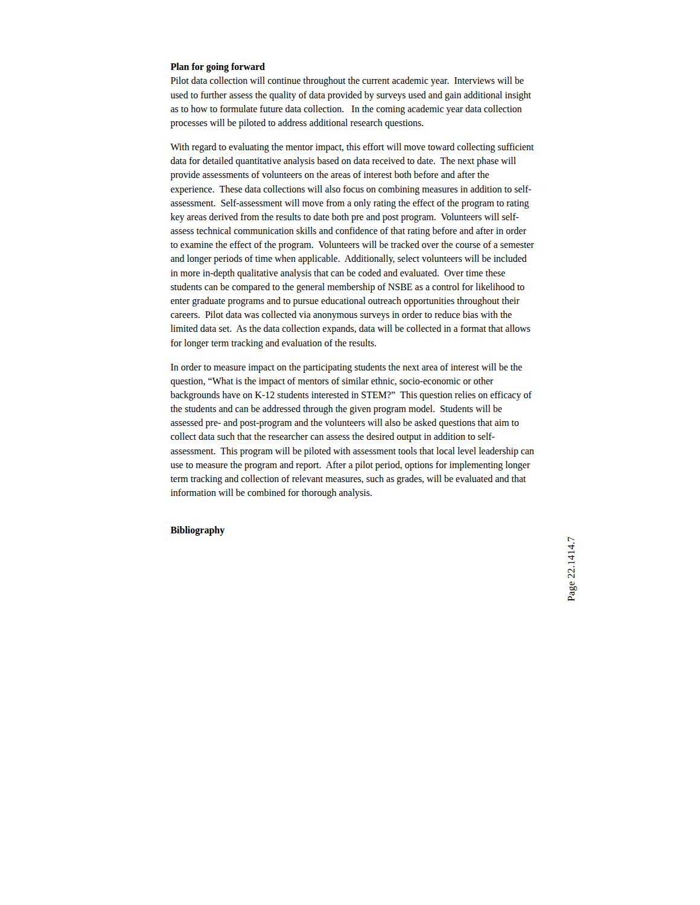Plan for going forward
Pilot data collection will continue throughout the current academic year. Interviews will be used to further assess the quality of data provided by surveys used and gain additional insight as to how to formulate future data collection. In the coming academic year data collection processes will be piloted to address additional research questions.
With regard to evaluating the mentor impact, this effort will move toward collecting sufficient data for detailed quantitative analysis based on data received to date. The next phase will provide assessments of volunteers on the areas of interest both before and after the experience. These data collections will also focus on combining measures in addition to self-assessment. Self-assessment will move from a only rating the effect of the program to rating key areas derived from the results to date both pre and post program. Volunteers will self-assess technical communication skills and confidence of that rating before and after in order to examine the effect of the program. Volunteers will be tracked over the course of a semester and longer periods of time when applicable. Additionally, select volunteers will be included in more in-depth qualitative analysis that can be coded and evaluated. Over time these students can be compared to the general membership of NSBE as a control for likelihood to enter graduate programs and to pursue educational outreach opportunities throughout their careers. Pilot data was collected via anonymous surveys in order to reduce bias with the limited data set. As the data collection expands, data will be collected in a format that allows for longer term tracking and evaluation of the results.
In order to measure impact on the participating students the next area of interest will be the question, “What is the impact of mentors of similar ethnic, socio-economic or other backgrounds have on K-12 students interested in STEM?” This question relies on efficacy of the students and can be addressed through the given program model. Students will be assessed pre- and post-program and the volunteers will also be asked questions that aim to collect data such that the researcher can assess the desired output in addition to self-assessment. This program will be piloted with assessment tools that local level leadership can use to measure the program and report. After a pilot period, options for implementing longer term tracking and collection of relevant measures, such as grades, will be evaluated and that information will be combined for thorough analysis.
Bibliography
Page 22.1414.7